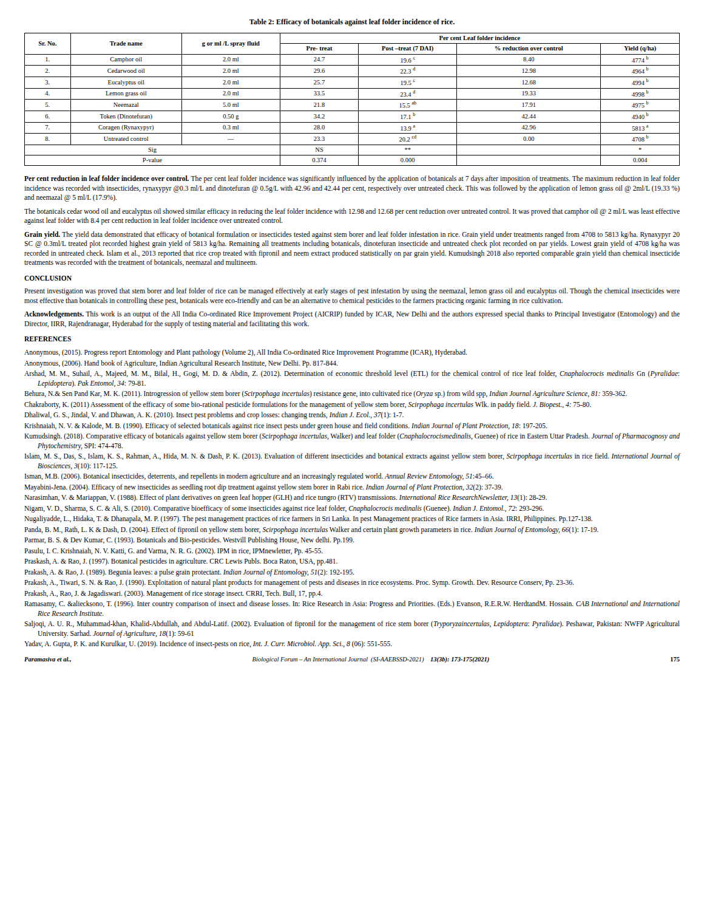Table 2: Efficacy of botanicals against leaf folder incidence of rice.
| Sr. No. | Trade name | g or ml /L spray fluid | Per cent Leaf folder incidence |
| --- | --- | --- | --- |
| Pre- treat | Post –treat (7 DAI) | % reduction over control | Yield (q/ha) |
| 1. | Camphor oil | 2.0 ml | 24.7 | 19.6 c | 8.40 | 4774 b |
| 2. | Cedarwood oil | 2.0 ml | 29.6 | 22.3 d | 12.98 | 4964 b |
| 3. | Eucalyptus oil | 2.0 ml | 25.7 | 19.5 c | 12.68 | 4994 b |
| 4. | Lemon grass oil | 2.0 ml | 33.5 | 23.4 d | 19.33 | 4998 b |
| 5. | Neemazal | 5.0 ml | 21.8 | 15.5 ab | 17.91 | 4975 b |
| 6. | Token (Dinotefuran) | 0.50 g | 34.2 | 17.1 b | 42.44 | 4940 b |
| 7. | Coragen (Rynaxypyr) | 0.3 ml | 28.0 | 13.9 a | 42.96 | 5813 a |
| 8. | Untreated control | — | 23.3 | 20.2 cd | 0.00 | 4708 b |
| Sig | NS | ** | | * |
| P-value | 0.374 | 0.000 | | 0.004 |
Per cent reduction in leaf folder incidence over control. The per cent leaf folder incidence was significantly influenced by the application of botanicals at 7 days after imposition of treatments. The maximum reduction in leaf folder incidence was recorded with insecticides, rynaxypyr @0.3 ml/L and dinotefuran @ 0.5g/L with 42.96 and 42.44 per cent, respectively over untreated check. This was followed by the application of lemon grass oil @ 2ml/L (19.33 %) and neemazal @ 5 ml/L (17.9%).
The botanicals cedar wood oil and eucalyptus oil showed similar efficacy in reducing the leaf folder incidence with 12.98 and 12.68 per cent reduction over untreated control. It was proved that camphor oil @ 2 ml/L was least effective against leaf folder with 8.4 per cent reduction in leaf folder incidence over untreated control.
Grain yield. The yield data demonstrated that efficacy of botanical formulation or insecticides tested against stem borer and leaf folder infestation in rice. Grain yield under treatments ranged from 4708 to 5813 kg/ha. Rynaxypyr 20 SC @ 0.3ml/L treated plot recorded highest grain yield of 5813 kg/ha. Remaining all treatments including botanicals, dinotefuran insecticide and untreated check plot recorded on par yields. Lowest grain yield of 4708 kg/ha was recorded in untreated check. Islam et al., 2013 reported that rice crop treated with fipronil and neem extract produced statistically on par grain yield. Kumudsingh 2018 also reported comparable grain yield than chemical insecticide treatments was recorded with the treatment of botanicals, neemazal and multineem.
CONCLUSION
Present investigation was proved that stem borer and leaf folder of rice can be managed effectively at early stages of pest infestation by using the neemazal, lemon grass oil and eucalyptus oil. Though the chemical insecticides were most effective than botanicals in controlling these pest, botanicals were eco-friendly and can be an alternative to chemical pesticides to the farmers practicing organic farming in rice cultivation.
Acknowledgements. This work is an output of the All India Co-ordinated Rice Improvement Project (AICRIP) funded by ICAR, New Delhi and the authors expressed special thanks to Principal Investigator (Entomology) and the Director, IIRR, Rajendranagar, Hyderabad for the supply of testing material and facilitating this work.
REFERENCES
Anonymous, (2015). Progress report Entomology and Plant pathology (Volume 2), All India Co-ordinated Rice Improvement Programme (ICAR), Hyderabad.
Anonymous, (2006). Hand book of Agriculture, Indian Agricultural Research Institute, New Delhi. Pp. 817-844.
Arshad, M. M., Suhail, A., Majeed, M. M., Bilal, H., Gogi, M. D. & Abdin, Z. (2012). Determination of economic threshold level (ETL) for the chemical control of rice leaf folder, Cnaphalocrocis medinalis Gn (Pyralidae: Lepidoptera). Pak Entomol, 34: 79-81.
Behura, N.& Sen Pand Kar, M. K. (2011). Introgression of yellow stem borer (Scirpophaga incertulas) resistance gene, into cultivated rice (Oryza sp.) from wild spp, Indian Journal Agriculture Science, 81: 359-362.
Chakraborty, K. (2011) Assessment of the efficacy of some bio-rational pesticide formulations for the management of yellow stem borer, Scirpophaga incertulas Wlk. in paddy field. J. Biopest., 4: 75-80.
Dhaliwal, G. S., Jindal, V. and Dhawan, A. K. (2010). Insect pest problems and crop losses: changing trends, Indian J. Ecol., 37(1): 1-7.
Krishnaiah, N. V. & Kalode, M. B. (1990). Efficacy of selected botanicals against rice insect pests under green house and field conditions. Indian Journal of Plant Protection, 18: 197-205.
Kumudsingh. (2018). Comparative efficacy of botanicals against yellow stem borer (Scirpophaga incertulas, Walker) and leaf folder (Cnaphalocrocismedinalis, Guenee) of rice in Eastern Uttar Pradesh. Journal of Pharmacognosy and Phytochemistry, SPI: 474-478.
Islam, M. S., Das, S., Islam, K. S., Rahman, A., Hida, M. N. & Dash, P. K. (2013). Evaluation of different insecticides and botanical extracts against yellow stem borer, Scirpophaga incertulas in rice field. International Journal of Biosciences, 3(10): 117-125.
Isman, M.B. (2006). Botanical insecticides, deterrents, and repellents in modern agriculture and an increasingly regulated world. Annual Review Entomology, 51:45–66.
Mayabini-Jena. (2004). Efficacy of new insecticides as seedling root dip treatment against yellow stem borer in Rabi rice. Indian Journal of Plant Protection, 32(2): 37-39.
Narasimhan, V. & Mariappan, V. (1988). Effect of plant derivatives on green leaf hopper (GLH) and rice tungro (RTV) transmissions. International Rice ResearchNewsletter, 13(1): 28-29.
Nigam, V. D., Sharma, S. C. & Ali, S. (2010). Comparative bioefficacy of some insecticides against rice leaf folder, Cnaphalocrocis medinalis (Guenee). Indian J. Entomol., 72: 293-296.
Nugaliyadde, L., Hidaka, T. & Dhanapala, M. P. (1997). The pest management practices of rice farmers in Sri Lanka. In pest Management practices of Rice farmers in Asia. IRRI, Philippines. Pp.127-138.
Panda, B. M., Rath, L. K & Dash, D. (2004). Effect of fipronil on yellow stem borer, Scirpophaga incertulas Walker and certain plant growth parameters in rice. Indian Journal of Entomology, 66(1): 17-19.
Parmar, B. S. & Dev Kumar, C. (1993). Botanicals and Bio-pesticides. Westvill Publishing House, New delhi. Pp.199.
Pasulu, I. C. Krishnaiah, N. V. Katti, G. and Varma, N. R. G. (2002). IPM in rice, IPMnewletter, Pp. 45-55.
Praskash, A. & Rao, J. (1997). Botanical pesticides in agriculture. CRC Lewis Publs. Boca Raton, USA, pp.481.
Prakash, A. & Rao, J. (1989). Begunia leaves: a pulse grain protectant. Indian Journal of Entomology, 51(2): 192-195.
Prakash, A., Tiwari, S. N. & Rao, J. (1990). Exploitation of natural plant products for management of pests and diseases in rice ecosystems. Proc. Symp. Growth. Dev. Resource Conserv, Pp. 23-36.
Prakash, A., Rao, J. & Jagadiswari. (2003). Management of rice storage insect. CRRI, Tech. Bull, 17, pp.4.
Ramasamy, C. &aliecksono, T. (1996). Inter country comparison of insect and disease losses. In: Rice Research in Asia: Progress and Priorities. (Eds.) Evanson, R.E.R.W. HerdtandM. Hossain. CAB International and International Rice Research Institute.
Saljoqi, A. U. R., Muhammad-khan, Khalid-Abdullah, and Abdul-Latif. (2002). Evaluation of fipronil for the management of rice stem borer (Tryporyzaincertulas, Lepidoptera: Pyralidae). Peshawar, Pakistan: NWFP Agricultural University. Sarhad. Journal of Agriculture, 18(1): 59-61
Yadav, A. Gupta, P. K. and Kurulkar, U. (2019). Incidence of insect-pests on rice, Int. J. Curr. Microbiol. App. Sci., 8 (06): 551-555.
Paramasiva et al., Biological Forum – An International Journal (SI-AAEBSSD-2021) 13(3b): 173-175(2021) 175